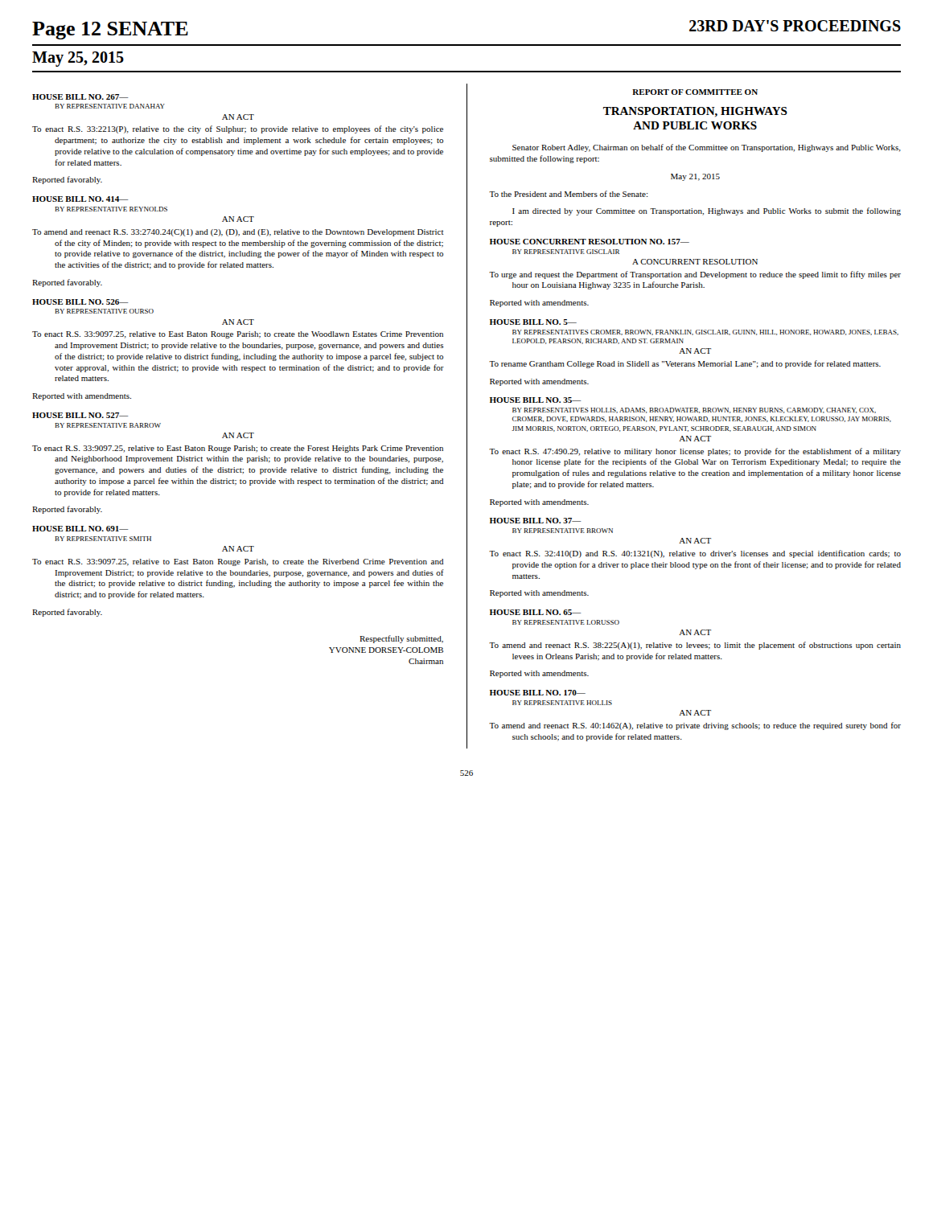Page 12 SENATE
23RD DAY'S PROCEEDINGS
May 25, 2015
HOUSE BILL NO. 267—
BY REPRESENTATIVE DANAHAY
AN ACT
To enact R.S. 33:2213(P), relative to the city of Sulphur; to provide relative to employees of the city's police department; to authorize the city to establish and implement a work schedule for certain employees; to provide relative to the calculation of compensatory time and overtime pay for such employees; and to provide for related matters.
Reported favorably.
HOUSE BILL NO. 414—
BY REPRESENTATIVE REYNOLDS
AN ACT
To amend and reenact R.S. 33:2740.24(C)(1) and (2), (D), and (E), relative to the Downtown Development District of the city of Minden; to provide with respect to the membership of the governing commission of the district; to provide relative to governance of the district, including the power of the mayor of Minden with respect to the activities of the district; and to provide for related matters.
Reported favorably.
HOUSE BILL NO. 526—
BY REPRESENTATIVE OURSO
AN ACT
To enact R.S. 33:9097.25, relative to East Baton Rouge Parish; to create the Woodlawn Estates Crime Prevention and Improvement District; to provide relative to the boundaries, purpose, governance, and powers and duties of the district; to provide relative to district funding, including the authority to impose a parcel fee, subject to voter approval, within the district; to provide with respect to termination of the district; and to provide for related matters.
Reported with amendments.
HOUSE BILL NO. 527—
BY REPRESENTATIVE BARROW
AN ACT
To enact R.S. 33:9097.25, relative to East Baton Rouge Parish; to create the Forest Heights Park Crime Prevention and Neighborhood Improvement District within the parish; to provide relative to the boundaries, purpose, governance, and powers and duties of the district; to provide relative to district funding, including the authority to impose a parcel fee within the district; to provide with respect to termination of the district; and to provide for related matters.
Reported favorably.
HOUSE BILL NO. 691—
BY REPRESENTATIVE SMITH
AN ACT
To enact R.S. 33:9097.25, relative to East Baton Rouge Parish, to create the Riverbend Crime Prevention and Improvement District; to provide relative to the boundaries, purpose, governance, and powers and duties of the district; to provide relative to district funding, including the authority to impose a parcel fee within the district; and to provide for related matters.
Reported favorably.
Respectfully submitted,
YVONNE DORSEY-COLOMB
Chairman
REPORT OF COMMITTEE ON
TRANSPORTATION, HIGHWAYS
AND PUBLIC WORKS
Senator Robert Adley, Chairman on behalf of the Committee on Transportation, Highways and Public Works, submitted the following report:
May 21, 2015
To the President and Members of the Senate:
I am directed by your Committee on Transportation, Highways and Public Works to submit the following report:
HOUSE CONCURRENT RESOLUTION NO. 157—
BY REPRESENTATIVE GISCLAIR
A CONCURRENT RESOLUTION
To urge and request the Department of Transportation and Development to reduce the speed limit to fifty miles per hour on Louisiana Highway 3235 in Lafourche Parish.
Reported with amendments.
HOUSE BILL NO. 5—
BY REPRESENTATIVES CROMER, BROWN, FRANKLIN, GISCLAIR, GUINN, HILL, HONORE, HOWARD, JONES, LEBAS, LEOPOLD, PEARSON, RICHARD, AND ST. GERMAIN
AN ACT
To rename Grantham College Road in Slidell as "Veterans Memorial Lane"; and to provide for related matters.
Reported with amendments.
HOUSE BILL NO. 35—
BY REPRESENTATIVES HOLLIS, ADAMS, BROADWATER, BROWN, HENRY BURNS, CARMODY, CHANEY, COX, CROMER, DOVE, EDWARDS, HARRISON, HENRY, HOWARD, HUNTER, JONES, KLECKLEY, LORUSSO, JAY MORRIS, JIM MORRIS, NORTON, ORTEGO, PEARSON, PYLANT, SCHRODER, SEABAUGH, AND SIMON
AN ACT
To enact R.S. 47:490.29, relative to military honor license plates; to provide for the establishment of a military honor license plate for the recipients of the Global War on Terrorism Expeditionary Medal; to require the promulgation of rules and regulations relative to the creation and implementation of a military honor license plate; and to provide for related matters.
Reported with amendments.
HOUSE BILL NO. 37—
BY REPRESENTATIVE BROWN
AN ACT
To enact R.S. 32:410(D) and R.S. 40:1321(N), relative to driver's licenses and special identification cards; to provide the option for a driver to place their blood type on the front of their license; and to provide for related matters.
Reported with amendments.
HOUSE BILL NO. 65—
BY REPRESENTATIVE LORUSSO
AN ACT
To amend and reenact R.S. 38:225(A)(1), relative to levees; to limit the placement of obstructions upon certain levees in Orleans Parish; and to provide for related matters.
Reported with amendments.
HOUSE BILL NO. 170—
BY REPRESENTATIVE HOLLIS
AN ACT
To amend and reenact R.S. 40:1462(A), relative to private driving schools; to reduce the required surety bond for such schools; and to provide for related matters.
526